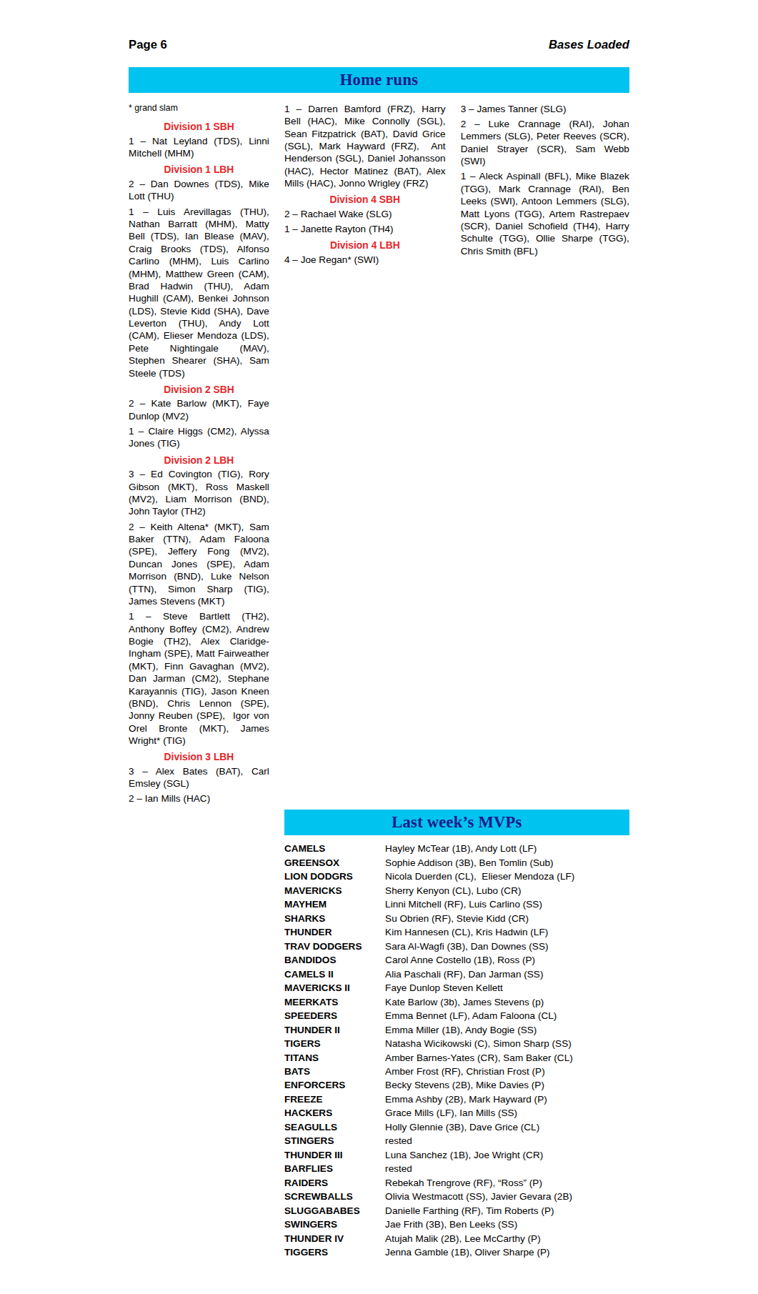Page 6
Bases Loaded
Home runs
* grand slam
Division 1 SBH
1 – Nat Leyland (TDS), Linni Mitchell (MHM)
Division 1 LBH
2 – Dan Downes (TDS), Mike Lott (THU)
1 – Luis Arevillagas (THU), Nathan Barratt (MHM), Matty Bell (TDS), Ian Blease (MAV), Craig Brooks (TDS), Alfonso Carlino (MHM), Luis Carlino (MHM), Matthew Green (CAM), Brad Hadwin (THU), Adam Hughill (CAM), Benkei Johnson (LDS), Stevie Kidd (SHA), Dave Leverton (THU), Andy Lott (CAM), Elieser Mendoza (LDS), Pete Nightingale (MAV), Stephen Shearer (SHA), Sam Steele (TDS)
Division 2 SBH
2 – Kate Barlow (MKT), Faye Dunlop (MV2)
1 – Claire Higgs (CM2), Alyssa Jones (TIG)
Division 2 LBH
3 – Ed Covington (TIG), Rory Gibson (MKT), Ross Maskell (MV2), Liam Morrison (BND), John Taylor (TH2)
2 – Keith Altena* (MKT), Sam Baker (TTN), Adam Faloona (SPE), Jeffery Fong (MV2), Duncan Jones (SPE), Adam Morrison (BND), Luke Nelson (TTN), Simon Sharp (TIG), James Stevens (MKT)
1 – Steve Bartlett (TH2), Anthony Boffey (CM2), Andrew Bogie (TH2), Alex Claridge-Ingham (SPE), Matt Fairweather (MKT), Finn Gavaghan (MV2), Dan Jarman (CM2), Stephane Karayannis (TIG), Jason Kneen (BND), Chris Lennon (SPE), Jonny Reuben (SPE), Igor von Orel Bronte (MKT), James Wright* (TIG)
Division 3 LBH
3 – Alex Bates (BAT), Carl Emsley (SGL)
2 – Ian Mills (HAC)
1 – Darren Bamford (FRZ), Harry Bell (HAC), Mike Connolly (SGL), Sean Fitzpatrick (BAT), David Grice (SGL), Mark Hayward (FRZ), Ant Henderson (SGL), Daniel Johansson (HAC), Hector Matinez (BAT), Alex Mills (HAC), Jonno Wrigley (FRZ)
Division 4 SBH
2 – Rachael Wake (SLG)
1 – Janette Rayton (TH4)
Division 4 LBH
4 – Joe Regan* (SWI)
3 – James Tanner (SLG)
2 – Luke Crannage (RAI), Johan Lemmers (SLG), Peter Reeves (SCR), Daniel Strayer (SCR), Sam Webb (SWI)
1 – Aleck Aspinall (BFL), Mike Blazek (TGG), Mark Crannage (RAI), Ben Leeks (SWI), Antoon Lemmers (SLG), Matt Lyons (TGG), Artem Rastrepaev (SCR), Daniel Schofield (TH4), Harry Schulte (TGG), Ollie Sharpe (TGG), Chris Smith (BFL)
Last week’s MVPs
| CAMELS | Hayley McTear (1B), Andy Lott (LF) |
| GREENSOX | Sophie Addison (3B), Ben Tomlin (Sub) |
| LION DODGRS | Nicola Duerden (CL), Elieser Mendoza (LF) |
| MAVERICKS | Sherry Kenyon (CL), Lubo (CR) |
| MAYHEM | Linni Mitchell (RF), Luis Carlino (SS) |
| SHARKS | Su Obrien (RF), Stevie Kidd (CR) |
| THUNDER | Kim Hannesen (CL), Kris Hadwin (LF) |
| TRAV DODGERS | Sara Al-Wagfi (3B), Dan Downes (SS) |
| BANDIDOS | Carol Anne Costello (1B), Ross (P) |
| CAMELS II | Alia Paschali (RF), Dan Jarman (SS) |
| MAVERICKS II | Faye Dunlop Steven Kellett |
| MEERKATS | Kate Barlow (3b), James Stevens (p) |
| SPEEDERS | Emma Bennet (LF), Adam Faloona (CL) |
| THUNDER II | Emma Miller (1B), Andy Bogie (SS) |
| TIGERS | Natasha Wicikowski (C), Simon Sharp (SS) |
| TITANS | Amber Barnes-Yates (CR), Sam Baker (CL) |
| BATS | Amber Frost (RF), Christian Frost (P) |
| ENFORCERS | Becky Stevens (2B), Mike Davies (P) |
| FREEZE | Emma Ashby (2B), Mark Hayward (P) |
| HACKERS | Grace Mills (LF), Ian Mills (SS) |
| SEAGULLS | Holly Glennie (3B), Dave Grice (CL) |
| STINGERS | rested |
| THUNDER III | Luna Sanchez (1B), Joe Wright (CR) |
| BARFLIES | rested |
| RAIDERS | Rebekah Trengrove (RF), “Ross” (P) |
| SCREWBALLS | Olivia Westmacott (SS), Javier Gevara (2B) |
| SLUGGABABES | Danielle Farthing (RF), Tim Roberts (P) |
| SWINGERS | Jae Frith (3B), Ben Leeks (SS) |
| THUNDER IV | Atujah Malik (2B), Lee McCarthy (P) |
| TIGGERS | Jenna Gamble (1B), Oliver Sharpe (P) |